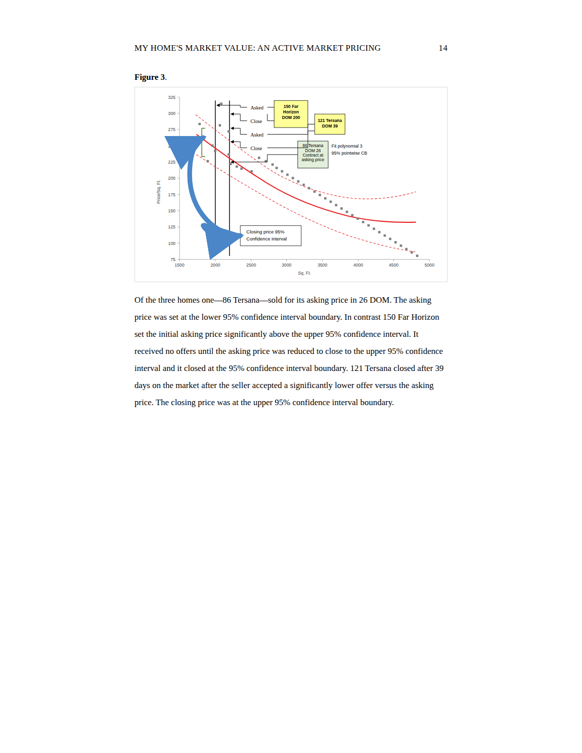My Home's Market Value: An Active Market Pricing
14
Figure 3.
75 100 125 150 175 200 225 250 275 300 325 1500 2000 2500 3000 3500 4000 4500 5000 Sq. Ft. Price/Sq. Ft. 150 Far Horizon DOM 200 121 Tersana DOM 39 86 Tersana DOM 26 Contract at asking price Fit polynomial 3 95% pointwise CB Asked Close Asked Close Closing price 95% Confidence interval
Of the three homes one—86 Tersana—sold for its asking price in 26 DOM. The asking price was set at the lower 95% confidence interval boundary. In contrast 150 Far Horizon set the initial asking price significantly above the upper 95% confidence interval. It received no offers until the asking price was reduced to close to the upper 95% confidence interval and it closed at the 95% confidence interval boundary. 121 Tersana closed after 39 days on the market after the seller accepted a significantly lower offer versus the asking price. The closing price was at the upper 95% confidence interval boundary.